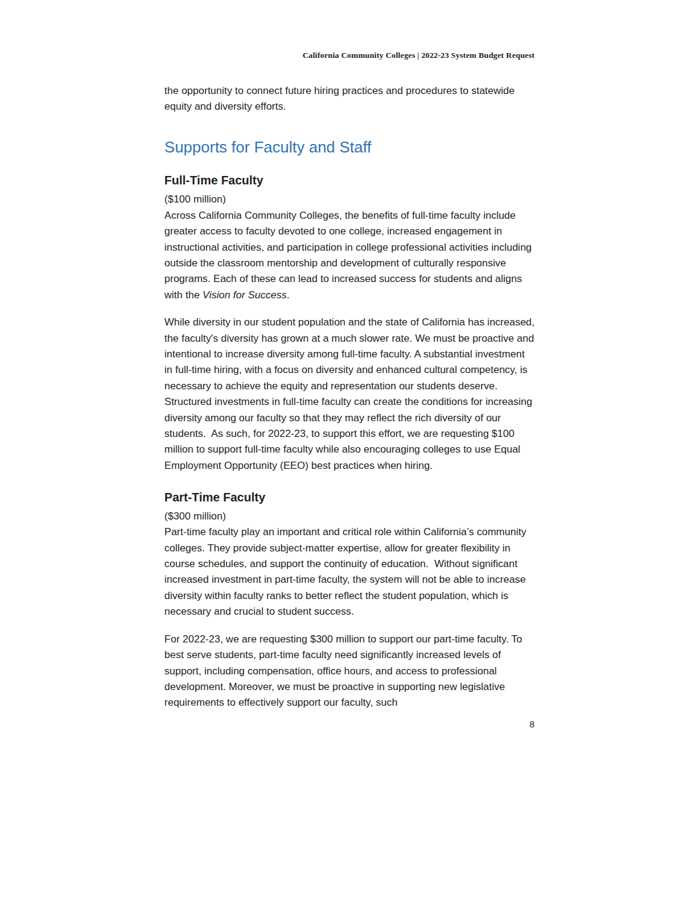California Community Colleges | 2022-23 System Budget Request
the opportunity to connect future hiring practices and procedures to statewide equity and diversity efforts.
Supports for Faculty and Staff
Full-Time Faculty
($100 million)
Across California Community Colleges, the benefits of full-time faculty include greater access to faculty devoted to one college, increased engagement in instructional activities, and participation in college professional activities including outside the classroom mentorship and development of culturally responsive programs. Each of these can lead to increased success for students and aligns with the Vision for Success.
While diversity in our student population and the state of California has increased, the faculty's diversity has grown at a much slower rate. We must be proactive and intentional to increase diversity among full-time faculty. A substantial investment in full-time hiring, with a focus on diversity and enhanced cultural competency, is necessary to achieve the equity and representation our students deserve. Structured investments in full-time faculty can create the conditions for increasing diversity among our faculty so that they may reflect the rich diversity of our students. As such, for 2022-23, to support this effort, we are requesting $100 million to support full-time faculty while also encouraging colleges to use Equal Employment Opportunity (EEO) best practices when hiring.
Part-Time Faculty
($300 million)
Part-time faculty play an important and critical role within California’s community colleges. They provide subject-matter expertise, allow for greater flexibility in course schedules, and support the continuity of education. Without significant increased investment in part-time faculty, the system will not be able to increase diversity within faculty ranks to better reflect the student population, which is necessary and crucial to student success.
For 2022-23, we are requesting $300 million to support our part-time faculty. To best serve students, part-time faculty need significantly increased levels of support, including compensation, office hours, and access to professional development. Moreover, we must be proactive in supporting new legislative requirements to effectively support our faculty, such
8